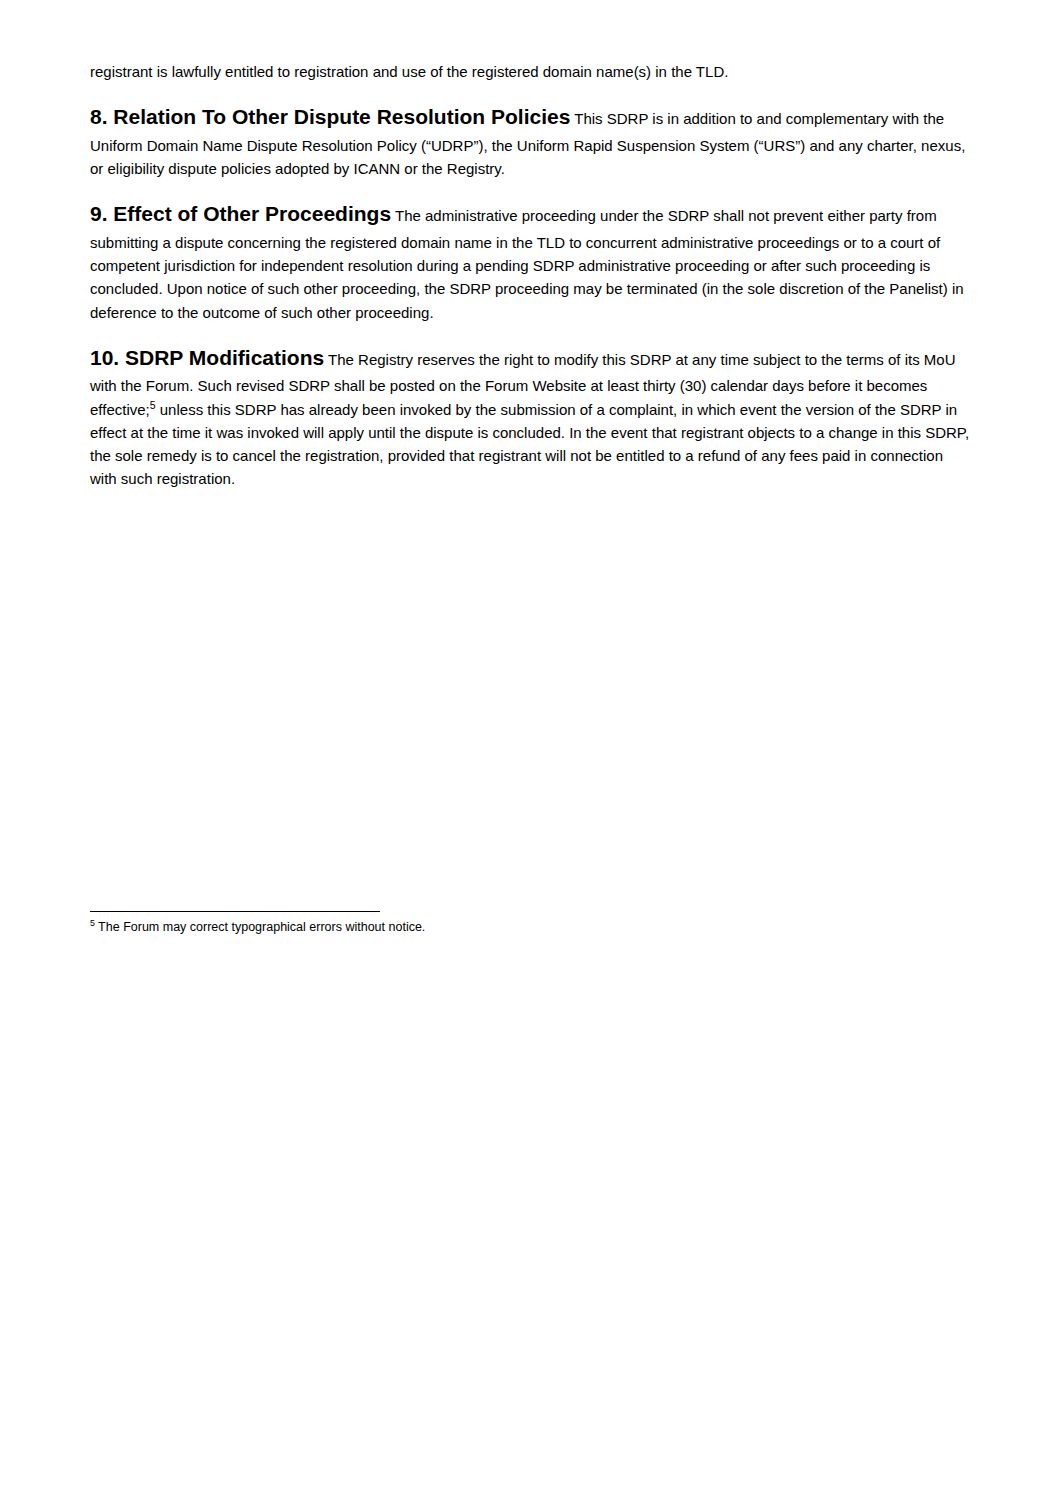registrant is lawfully entitled to registration and use of the registered domain name(s) in the TLD.
8. Relation To Other Dispute Resolution Policies This SDRP is in addition to and complementary with the Uniform Domain Name Dispute Resolution Policy (“UDRP”), the Uniform Rapid Suspension System (“URS”) and any charter, nexus, or eligibility dispute policies adopted by ICANN or the Registry.
9. Effect of Other Proceedings The administrative proceeding under the SDRP shall not prevent either party from submitting a dispute concerning the registered domain name in the TLD to concurrent administrative proceedings or to a court of competent jurisdiction for independent resolution during a pending SDRP administrative proceeding or after such proceeding is concluded. Upon notice of such other proceeding, the SDRP proceeding may be terminated (in the sole discretion of the Panelist) in deference to the outcome of such other proceeding.
10. SDRP Modifications The Registry reserves the right to modify this SDRP at any time subject to the terms of its MoU with the Forum. Such revised SDRP shall be posted on the Forum Website at least thirty (30) calendar days before it becomes effective;5 unless this SDRP has already been invoked by the submission of a complaint, in which event the version of the SDRP in effect at the time it was invoked will apply until the dispute is concluded. In the event that registrant objects to a change in this SDRP, the sole remedy is to cancel the registration, provided that registrant will not be entitled to a refund of any fees paid in connection with such registration.
5 The Forum may correct typographical errors without notice.